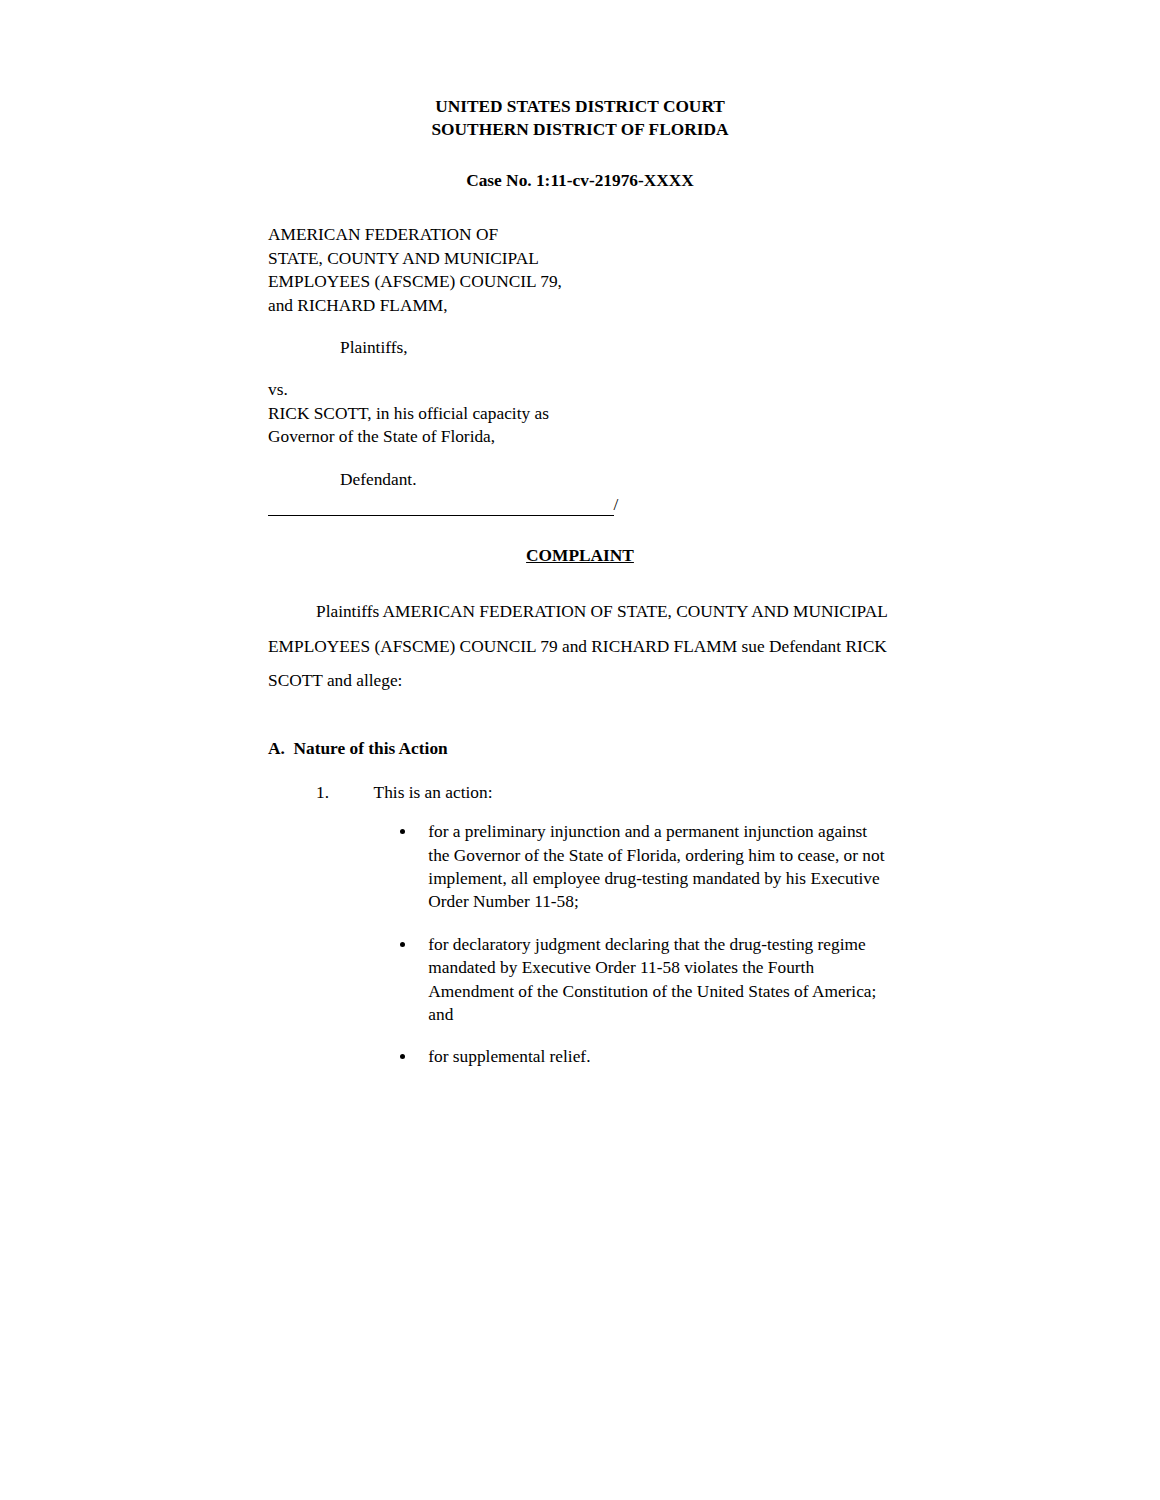UNITED STATES DISTRICT COURT
SOUTHERN DISTRICT OF FLORIDA
Case No. 1:11-cv-21976-XXXX
AMERICAN FEDERATION OF
STATE, COUNTY AND MUNICIPAL
EMPLOYEES (AFSCME) COUNCIL 79,
and RICHARD FLAMM,
Plaintiffs,
vs.
RICK SCOTT, in his official capacity as
Governor of the State of Florida,
Defendant.
/
COMPLAINT
Plaintiffs AMERICAN FEDERATION OF STATE, COUNTY AND MUNICIPAL EMPLOYEES (AFSCME) COUNCIL 79 and RICHARD FLAMM sue Defendant RICK SCOTT and allege:
A. Nature of this Action
1.
This is an action:
for a preliminary injunction and a permanent injunction against the Governor of the State of Florida, ordering him to cease, or not implement, all employee drug-testing mandated by his Executive Order Number 11-58;
for declaratory judgment declaring that the drug-testing regime mandated by Executive Order 11-58 violates the Fourth Amendment of the Constitution of the United States of America; and
for supplemental relief.